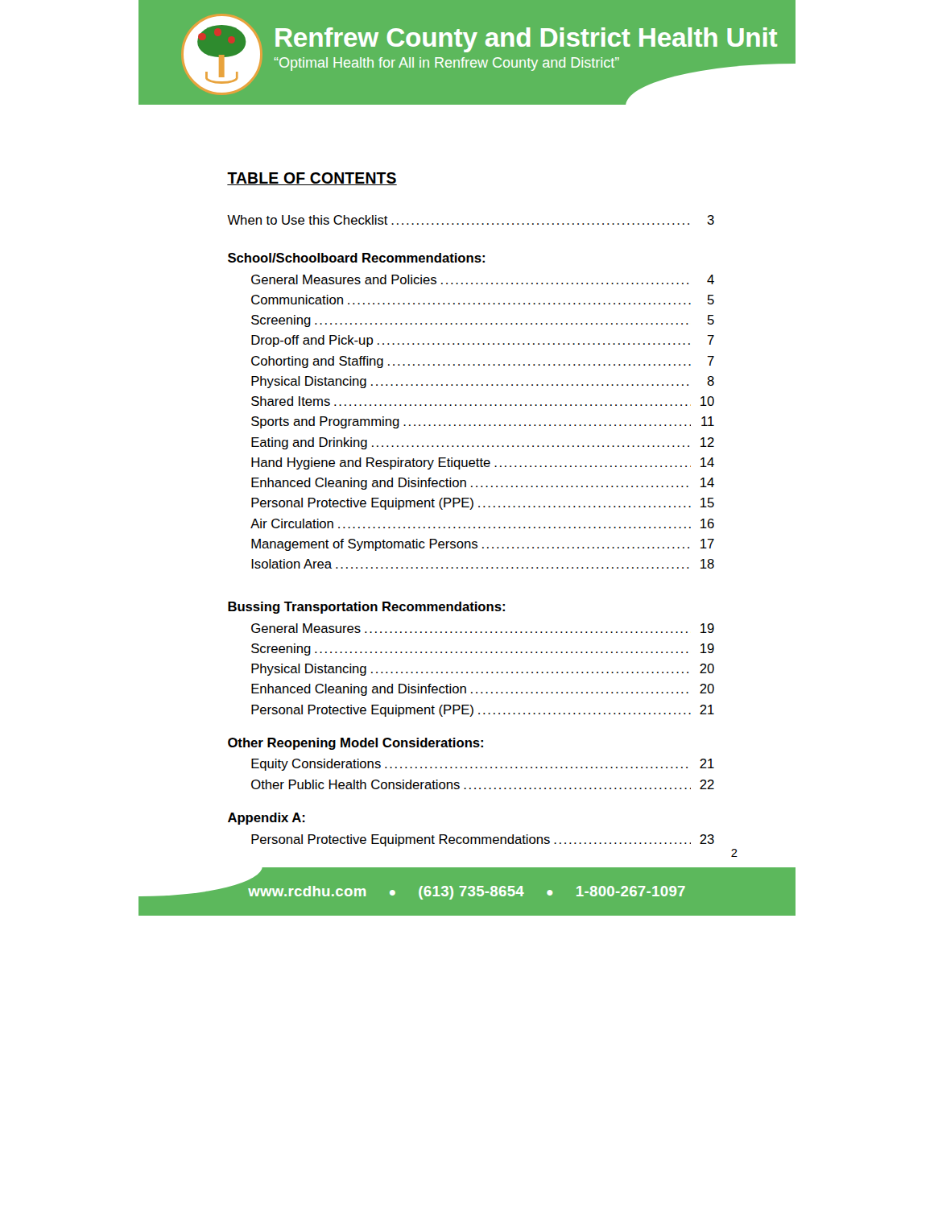Renfrew County and District Health Unit
“Optimal Health for All in Renfrew County and District”
TABLE OF CONTENTS
When to Use this Checklist .................................................................................................. 3
School/Schoolboard Recommendations:
General Measures and Policies .................................................................................................. 4
Communication .................................................................................................. 5
Screening .................................................................................................. 5
Drop-off and Pick-up .................................................................................................. 7
Cohorting and Staffing .................................................................................................. 7
Physical Distancing .................................................................................................. 8
Shared Items .................................................................................................. 10
Sports and Programming .................................................................................................. 11
Eating and Drinking .................................................................................................. 12
Hand Hygiene and Respiratory Etiquette .................................................................................................. 14
Enhanced Cleaning and Disinfection .................................................................................................. 14
Personal Protective Equipment (PPE) .................................................................................................. 15
Air Circulation .................................................................................................. 16
Management of Symptomatic Persons .................................................................................................. 17
Isolation Area .................................................................................................. 18
Bussing Transportation Recommendations:
General Measures .................................................................................................. 19
Screening .................................................................................................. 19
Physical Distancing .................................................................................................. 20
Enhanced Cleaning and Disinfection .................................................................................................. 20
Personal Protective Equipment (PPE) .................................................................................................. 21
Other Reopening Model Considerations:
Equity Considerations .................................................................................................. 21
Other Public Health Considerations .................................................................................................. 22
Appendix A:
Personal Protective Equipment Recommendations .................................................................................................. 23
2
www.rcdhu.com●(613) 735-8654●1-800-267-1097